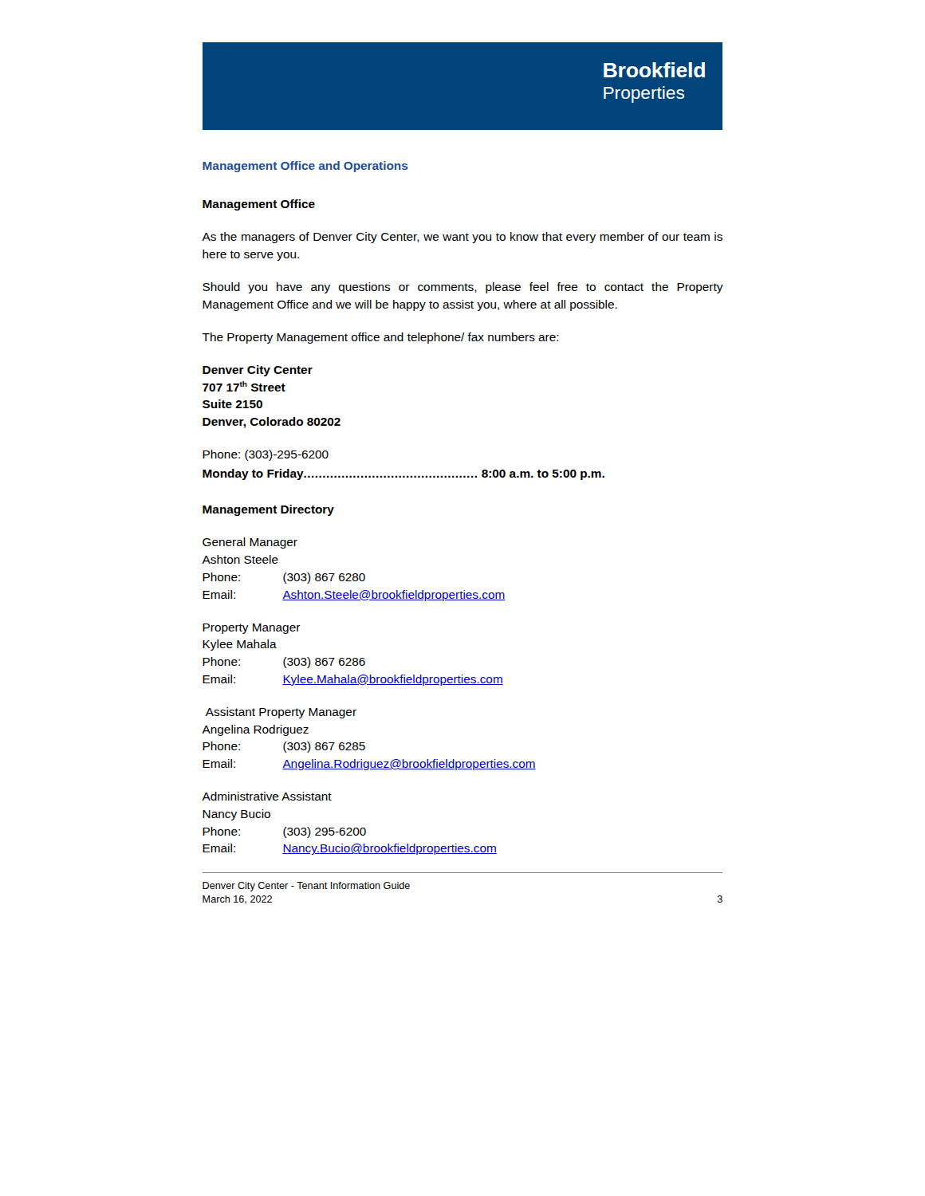Brookfield Properties
Management Office and Operations
Management Office
As the managers of Denver City Center, we want you to know that every member of our team is here to serve you.
Should you have any questions or comments, please feel free to contact the Property Management Office and we will be happy to assist you, where at all possible.
The Property Management office and telephone/ fax numbers are:
Denver City Center
707 17th Street
Suite 2150
Denver, Colorado 80202
Phone: (303)-295-6200
Monday to Friday.............................................. 8:00 a.m. to 5:00 p.m.
Management Directory
General Manager Ashton Steele
Phone:(303) 867 6280
Email: Ashton.Steele@brookfieldproperties.com
Property Manager Kylee Mahala
Phone:(303) 867 6286
Email: Kylee.Mahala@brookfieldproperties.com
Assistant Property Manager Angelina Rodriguez
Phone:(303) 867 6285
Email: Angelina.Rodriguez@brookfieldproperties.com
Administrative Assistant Nancy Bucio
Phone:(303) 295-6200
Email: Nancy.Bucio@brookfieldproperties.com
Denver City Center - Tenant Information Guide
March 16, 2022
3